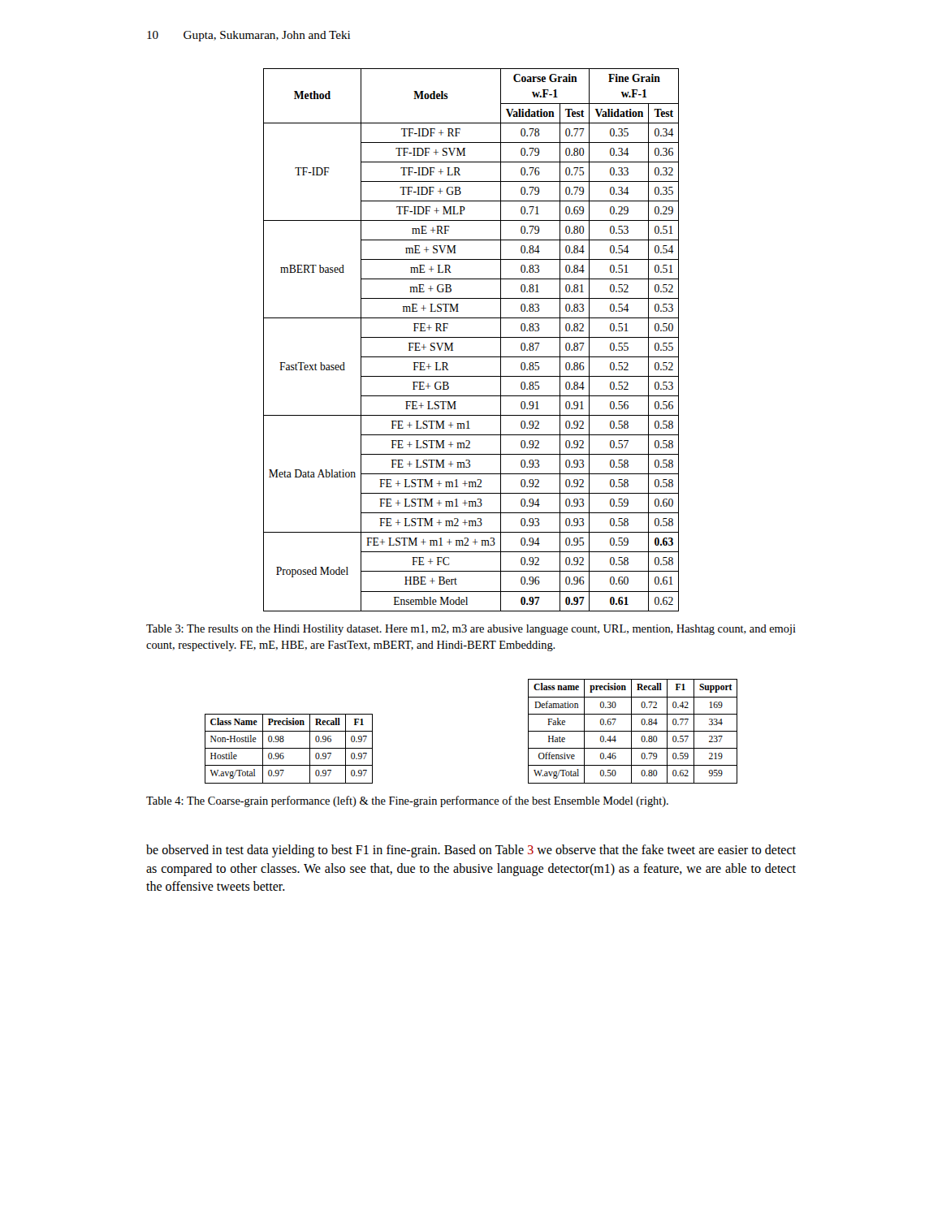10 Gupta, Sukumaran, John and Teki
| Method | Models | Coarse Grain w.F-1 | Fine Grain w.F-1 |
| --- | --- | --- | --- |
| Validation | Test | Validation | Test |
| TF-IDF | TF-IDF + RF | 0.78 | 0.77 | 0.35 | 0.34 |
| TF-IDF + SVM | 0.79 | 0.80 | 0.34 | 0.36 |
| TF-IDF + LR | 0.76 | 0.75 | 0.33 | 0.32 |
| TF-IDF + GB | 0.79 | 0.79 | 0.34 | 0.35 |
| TF-IDF + MLP | 0.71 | 0.69 | 0.29 | 0.29 |
| mBERT based | mE +RF | 0.79 | 0.80 | 0.53 | 0.51 |
| mE + SVM | 0.84 | 0.84 | 0.54 | 0.54 |
| mE + LR | 0.83 | 0.84 | 0.51 | 0.51 |
| mE + GB | 0.81 | 0.81 | 0.52 | 0.52 |
| mE + LSTM | 0.83 | 0.83 | 0.54 | 0.53 |
| FastText based | FE+ RF | 0.83 | 0.82 | 0.51 | 0.50 |
| FE+ SVM | 0.87 | 0.87 | 0.55 | 0.55 |
| FE+ LR | 0.85 | 0.86 | 0.52 | 0.52 |
| FE+ GB | 0.85 | 0.84 | 0.52 | 0.53 |
| FE+ LSTM | 0.91 | 0.91 | 0.56 | 0.56 |
| Meta Data Ablation | FE + LSTM + m1 | 0.92 | 0.92 | 0.58 | 0.58 |
| FE + LSTM + m2 | 0.92 | 0.92 | 0.57 | 0.58 |
| FE + LSTM + m3 | 0.93 | 0.93 | 0.58 | 0.58 |
| FE + LSTM + m1 +m2 | 0.92 | 0.92 | 0.58 | 0.58 |
| FE + LSTM + m1 +m3 | 0.94 | 0.93 | 0.59 | 0.60 |
| FE + LSTM + m2 +m3 | 0.93 | 0.93 | 0.58 | 0.58 |
| Proposed Model | FE+ LSTM + m1 + m2 + m3 | 0.94 | 0.95 | 0.59 | 0.63 |
| FE + FC | 0.92 | 0.92 | 0.58 | 0.58 |
| HBE + Bert | 0.96 | 0.96 | 0.60 | 0.61 |
| Ensemble Model | 0.97 | 0.97 | 0.61 | 0.62 |
Table 3: The results on the Hindi Hostility dataset. Here m1, m2, m3 are abusive language count, URL, mention, Hashtag count, and emoji count, respectively. FE, mE, HBE, are FastText, mBERT, and Hindi-BERT Embedding.
| Class Name | Precision | Recall | F1 |
| --- | --- | --- | --- |
| Non-Hostile | 0.98 | 0.96 | 0.97 |
| Hostile | 0.96 | 0.97 | 0.97 |
| W.avg/Total | 0.97 | 0.97 | 0.97 |
| Class name | precision | Recall | F1 | Support |
| --- | --- | --- | --- | --- |
| Defamation | 0.30 | 0.72 | 0.42 | 169 |
| Fake | 0.67 | 0.84 | 0.77 | 334 |
| Hate | 0.44 | 0.80 | 0.57 | 237 |
| Offensive | 0.46 | 0.79 | 0.59 | 219 |
| W.avg/Total | 0.50 | 0.80 | 0.62 | 959 |
Table 4: The Coarse-grain performance (left) & the Fine-grain performance of the best Ensemble Model (right).
be observed in test data yielding to best F1 in fine-grain. Based on Table 3 we observe that the fake tweet are easier to detect as compared to other classes. We also see that, due to the abusive language detector(m1) as a feature, we are able to detect the offensive tweets better.